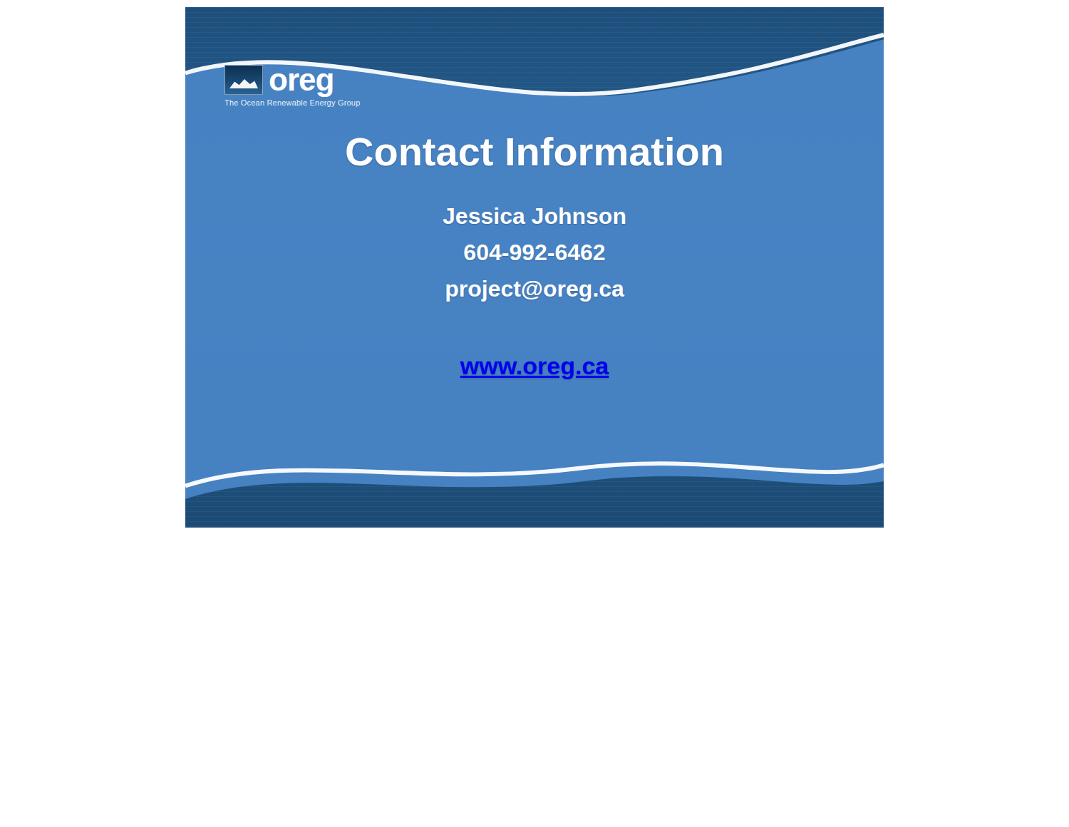oreg
The Ocean Renewable Energy Group
Contact Information
Jessica Johnson
604-992-6462
project@oreg.ca
www.oreg.ca